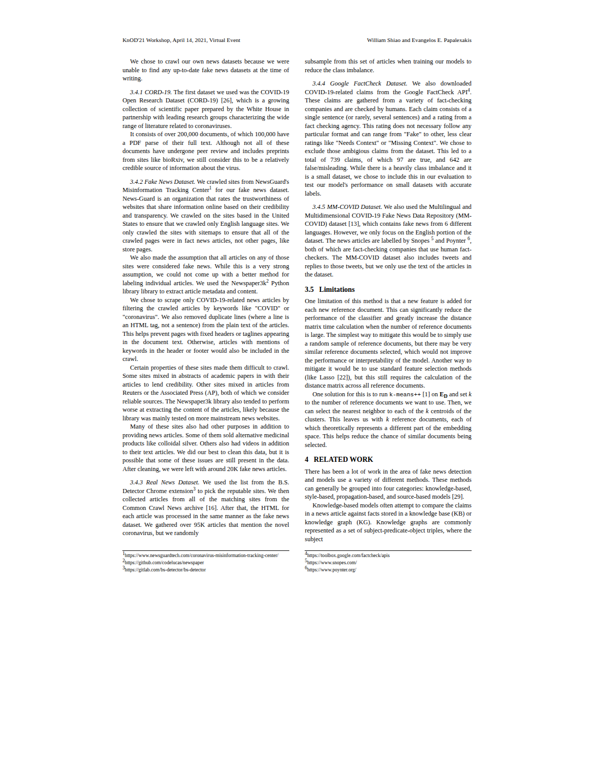KnOD'21 Workshop, April 14, 2021, Virtual Event
William Shiao and Evangelos E. Papalexakis
We chose to crawl our own news datasets because we were unable to find any up-to-date fake news datasets at the time of writing.
3.4.1 CORD-19. The first dataset we used was the COVID-19 Open Research Dataset (CORD-19) [26], which is a growing collection of scientific paper prepared by the White House in partnership with leading research groups characterizing the wide range of literature related to coronaviruses.
It consists of over 200,000 documents, of which 100,000 have a PDF parse of their full text. Although not all of these documents have undergone peer review and includes preprints from sites like bioRxiv, we still consider this to be a relatively credible source of information about the virus.
3.4.2 Fake News Dataset. We crawled sites from NewsGuard's Misinformation Tracking Center1 for our fake news dataset. News-Guard is an organization that rates the trustworthiness of websites that share information online based on their credibility and transparency. We crawled on the sites based in the United States to ensure that we crawled only English language sites. We only crawled the sites with sitemaps to ensure that all of the crawled pages were in fact news articles, not other pages, like store pages.
We also made the assumption that all articles on any of those sites were considered fake news. While this is a very strong assumption, we could not come up with a better method for labeling individual articles. We used the Newspaper3k2 Python library library to extract article metadata and content.
We chose to scrape only COVID-19-related news articles by filtering the crawled articles by keywords like "COVID" or "coronavirus". We also removed duplicate lines (where a line is an HTML tag, not a sentence) from the plain text of the articles. This helps prevent pages with fixed headers or taglines appearing in the document text. Otherwise, articles with mentions of keywords in the header or footer would also be included in the crawl.
Certain properties of these sites made them difficult to crawl. Some sites mixed in abstracts of academic papers in with their articles to lend credibility. Other sites mixed in articles from Reuters or the Associated Press (AP), both of which we consider reliable sources. The Newspaper3k library also tended to perform worse at extracting the content of the articles, likely because the library was mainly tested on more mainstream news websites.
Many of these sites also had other purposes in addition to providing news articles. Some of them sold alternative medicinal products like colloidal silver. Others also had videos in addition to their text articles. We did our best to clean this data, but it is possible that some of these issues are still present in the data. After cleaning, we were left with around 20K fake news articles.
3.4.3 Real News Dataset. We used the list from the B.S. Detector Chrome extension3 to pick the reputable sites. We then collected articles from all of the matching sites from the Common Crawl News archive [16]. After that, the HTML for each article was processed in the same manner as the fake news dataset. We gathered over 95K articles that mention the novel coronavirus, but we randomly
1https://www.newsguardtech.com/coronavirus-misinformation-tracking-center/
2https://github.com/codelucas/newspaper
3https://gitlab.com/bs-detector/bs-detector
subsample from this set of articles when training our models to reduce the class imbalance.
3.4.4 Google FactCheck Dataset. We also downloaded COVID-19-related claims from the Google FactCheck API4. These claims are gathered from a variety of fact-checking companies and are checked by humans. Each claim consists of a single sentence (or rarely, several sentences) and a rating from a fact checking agency. This rating does not necessary follow any particular format and can range from "Fake" to other, less clear ratings like "Needs Context" or "Missing Context". We chose to exclude those ambigious claims from the dataset. This led to a total of 739 claims, of which 97 are true, and 642 are false/misleading. While there is a heavily class imbalance and it is a small dataset, we chose to include this in our evaluation to test our model's performance on small datasets with accurate labels.
3.4.5 MM-COVID Dataset. We also used the Multilingual and Multidimensional COVID-19 Fake News Data Repository (MM-COVID) dataset [13], which contains fake news from 6 different languages. However, we only focus on the English portion of the dataset. The news articles are labelled by Snopes 5 and Poynter 6, both of which are fact-checking companies that use human fact-checkers. The MM-COVID dataset also includes tweets and replies to those tweets, but we only use the text of the articles in the dataset.
3.5 Limitations
One limitation of this method is that a new feature is added for each new reference document. This can significantly reduce the performance of the classifier and greatly increase the distance matrix time calculation when the number of reference documents is large. The simplest way to mitigate this would be to simply use a random sample of reference documents, but there may be very similar reference documents selected, which would not improve the performance or interpretability of the model. Another way to mitigate it would be to use standard feature selection methods (like Lasso [22]), but this still requires the calculation of the distance matrix across all reference documents.
One solution for this is to run k-means++ [1] on ED and set k to the number of reference documents we want to use. Then, we can select the nearest neighbor to each of the k centroids of the clusters. This leaves us with k reference documents, each of which theoretically represents a different part of the embedding space. This helps reduce the chance of similar documents being selected.
4 RELATED WORK
There has been a lot of work in the area of fake news detection and models use a variety of different methods. These methods can generally be grouped into four categories: knowledge-based, style-based, propagation-based, and source-based models [29].
Knowledge-based models often attempt to compare the claims in a news article against facts stored in a knowledge base (KB) or knowledge graph (KG). Knowledge graphs are commonly represented as a set of subject-predicate-object triples, where the subject
4https://toolbox.google.com/factcheck/apis
5https://www.snopes.com/
6https://www.poynter.org/